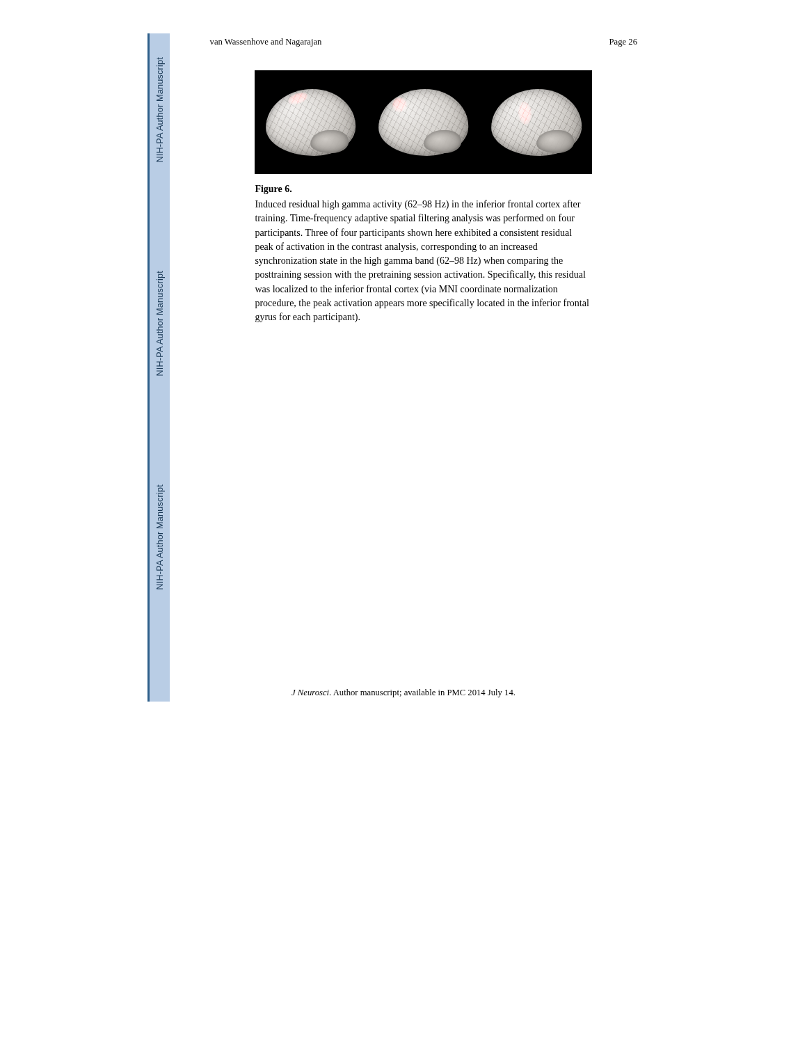NIH-PA Author Manuscript
NIH-PA Author Manuscript
NIH-PA Author Manuscript
van Wassenhove and Nagarajan Page 26
Figure 6. Induced residual high gamma activity (62–98 Hz) in the inferior frontal cortex after training. Time-frequency adaptive spatial filtering analysis was performed on four participants. Three of four participants shown here exhibited a consistent residual peak of activation in the contrast analysis, corresponding to an increased synchronization state in the high gamma band (62–98 Hz) when comparing the posttraining session with the pretraining session activation. Specifically, this residual was localized to the inferior frontal cortex (via MNI coordinate normalization procedure, the peak activation appears more specifically located in the inferior frontal gyrus for each participant).
J Neurosci. Author manuscript; available in PMC 2014 July 14.